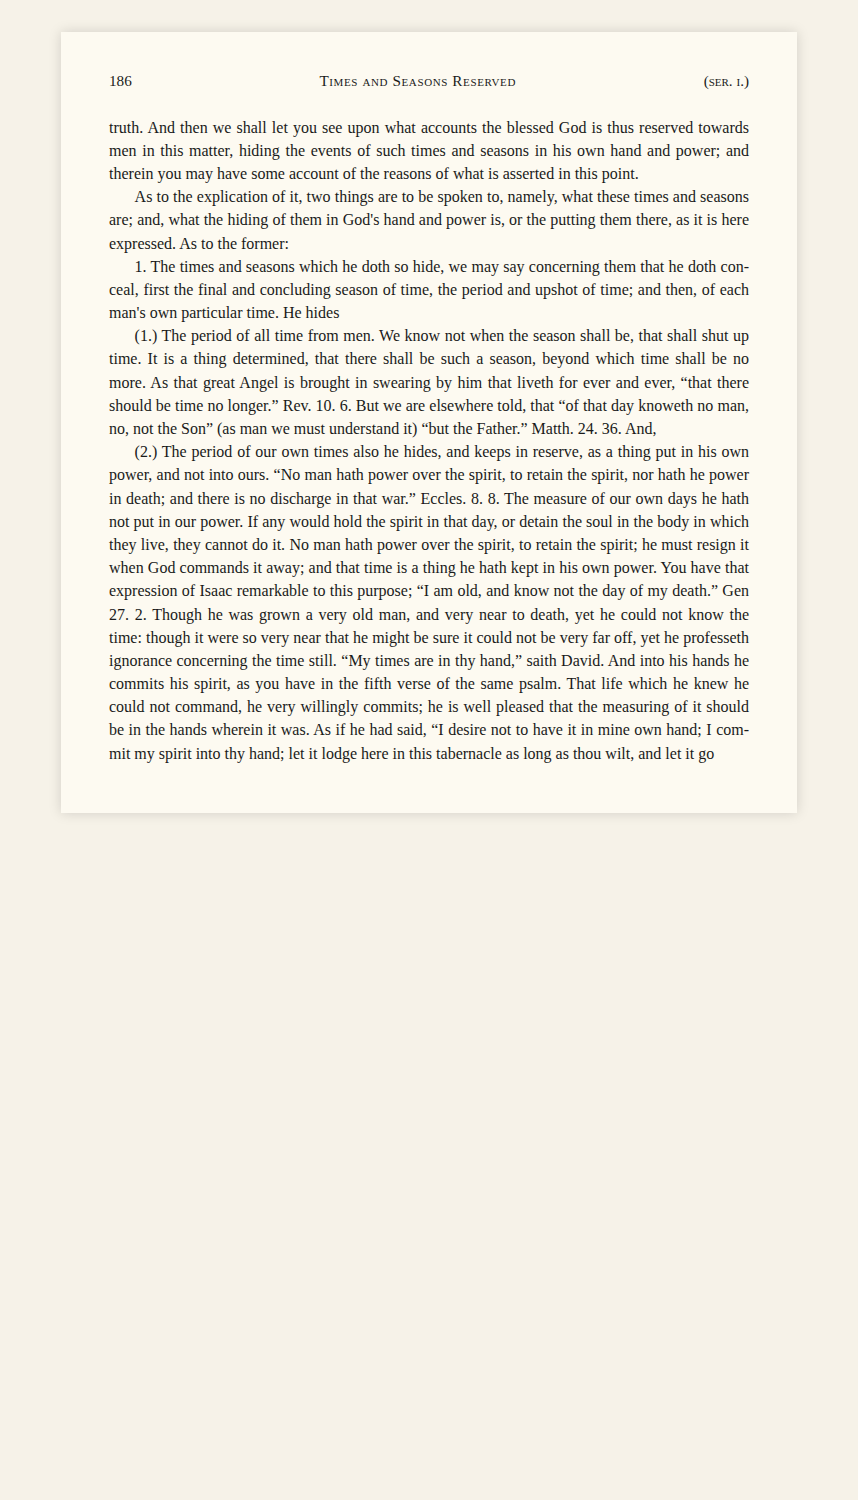186 Times and Seasons Reserved (ser. i.)
truth. And then we shall let you see upon what accounts the blessed God is thus reserved towards men in this matter, hiding the events of such times and seasons in his own hand and power; and therein you may have some account of the reasons of what is asserted in this point.
As to the explication of it, two things are to be spoken to, namely, what these times and seasons are; and, what the hiding of them in God's hand and power is, or the putting them there, as it is here expressed. As to the former:
1. The times and seasons which he doth so hide, we may say concerning them that he doth conceal, first the final and concluding season of time, the period and upshot of time; and then, of each man's own particular time. He hides
(1.) The period of all time from men. We know not when the season shall be, that shall shut up time. It is a thing determined, that there shall be such a season, beyond which time shall be no more. As that great Angel is brought in swearing by him that liveth for ever and ever, “that there should be time no longer.” Rev. 10. 6. But we are elsewhere told, that “of that day knoweth no man, no, not the Son” (as man we must understand it) “but the Father.” Matth. 24. 36. And,
(2.) The period of our own times also he hides, and keeps in reserve, as a thing put in his own power, and not into ours. “No man hath power over the spirit, to retain the spirit, nor hath he power in death; and there is no discharge in that war.” Eccles. 8. 8. The measure of our own days he hath not put in our power. If any would hold the spirit in that day, or detain the soul in the body in which they live, they cannot do it. No man hath power over the spirit, to retain the spirit; he must resign it when God commands it away; and that time is a thing he hath kept in his own power. You have that expression of Isaac remarkable to this purpose; “I am old, and know not the day of my death.” Gen 27. 2. Though he was grown a very old man, and very near to death, yet he could not know the time: though it were so very near that he might be sure it could not be very far off, yet he professeth ignorance concerning the time still. “My times are in thy hand,” saith David. And into his hands he commits his spirit, as you have in the fifth verse of the same psalm. That life which he knew he could not command, he very willingly commits; he is well pleased that the measuring of it should be in the hands wherein it was. As if he had said, “I desire not to have it in mine own hand; I commit my spirit into thy hand; let it lodge here in this tabernacle as long as thou wilt, and let it go